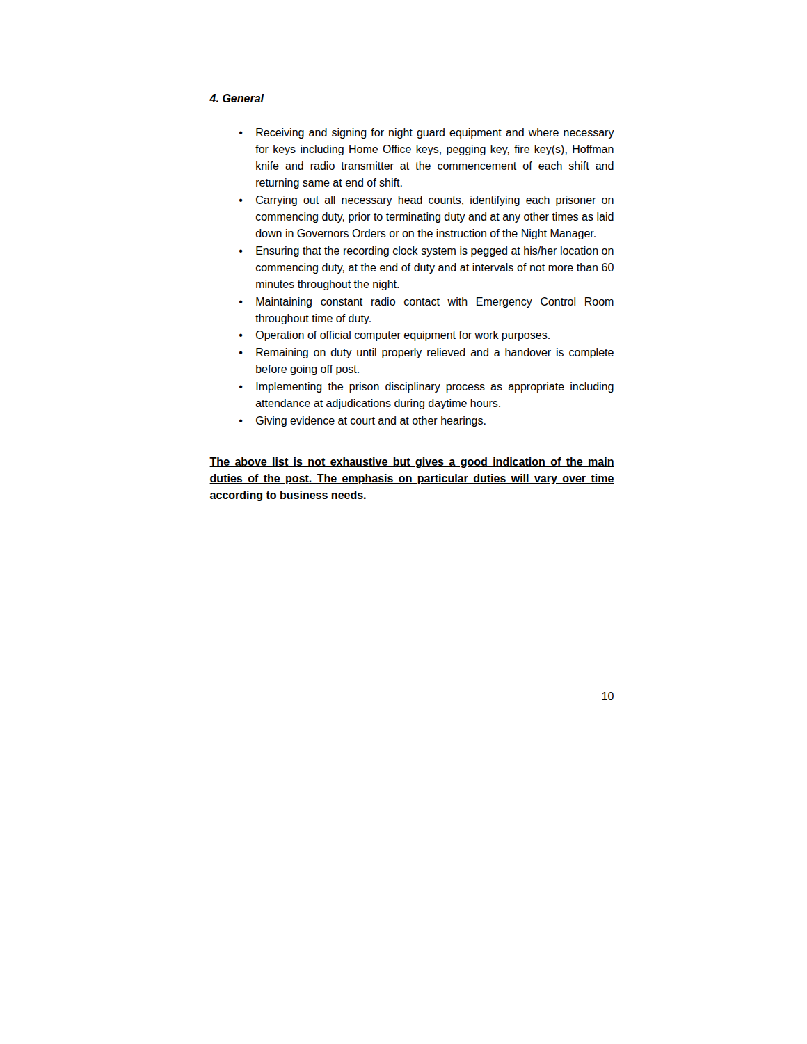4. General
Receiving and signing for night guard equipment and where necessary for keys including Home Office keys, pegging key, fire key(s), Hoffman knife and radio transmitter at the commencement of each shift and returning same at end of shift.
Carrying out all necessary head counts, identifying each prisoner on commencing duty, prior to terminating duty and at any other times as laid down in Governors Orders or on the instruction of the Night Manager.
Ensuring that the recording clock system is pegged at his/her location on commencing duty, at the end of duty and at intervals of not more than 60 minutes throughout the night.
Maintaining constant radio contact with Emergency Control Room throughout time of duty.
Operation of official computer equipment for work purposes.
Remaining on duty until properly relieved and a handover is complete before going off post.
Implementing the prison disciplinary process as appropriate including attendance at adjudications during daytime hours.
Giving evidence at court and at other hearings.
The above list is not exhaustive but gives a good indication of the main duties of the post. The emphasis on particular duties will vary over time according to business needs.
10